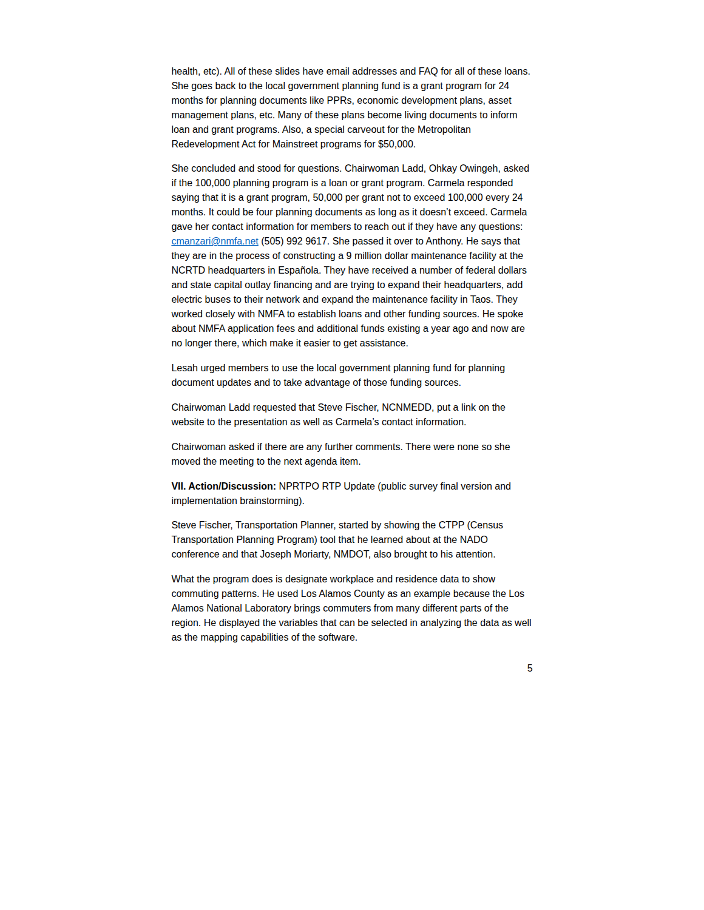health, etc). All of these slides have email addresses and FAQ for all of these loans. She goes back to the local government planning fund is a grant program for 24 months for planning documents like PPRs, economic development plans, asset management plans, etc. Many of these plans become living documents to inform loan and grant programs. Also, a special carveout for the Metropolitan Redevelopment Act for Mainstreet programs for $50,000.
She concluded and stood for questions. Chairwoman Ladd, Ohkay Owingeh, asked if the 100,000 planning program is a loan or grant program. Carmela responded saying that it is a grant program, 50,000 per grant not to exceed 100,000 every 24 months. It could be four planning documents as long as it doesn’t exceed. Carmela gave her contact information for members to reach out if they have any questions: cmanzari@nmfa.net (505) 992 9617. She passed it over to Anthony. He says that they are in the process of constructing a 9 million dollar maintenance facility at the NCRTD headquarters in Española. They have received a number of federal dollars and state capital outlay financing and are trying to expand their headquarters, add electric buses to their network and expand the maintenance facility in Taos. They worked closely with NMFA to establish loans and other funding sources. He spoke about NMFA application fees and additional funds existing a year ago and now are no longer there, which make it easier to get assistance.
Lesah urged members to use the local government planning fund for planning document updates and to take advantage of those funding sources.
Chairwoman Ladd requested that Steve Fischer, NCNMEDD, put a link on the website to the presentation as well as Carmela’s contact information.
Chairwoman asked if there are any further comments. There were none so she moved the meeting to the next agenda item.
VII. Action/Discussion: NPRTPO RTP Update (public survey final version and implementation brainstorming).
Steve Fischer, Transportation Planner, started by showing the CTPP (Census Transportation Planning Program) tool that he learned about at the NADO conference and that Joseph Moriarty, NMDOT, also brought to his attention.
What the program does is designate workplace and residence data to show commuting patterns. He used Los Alamos County as an example because the Los Alamos National Laboratory brings commuters from many different parts of the region. He displayed the variables that can be selected in analyzing the data as well as the mapping capabilities of the software.
5